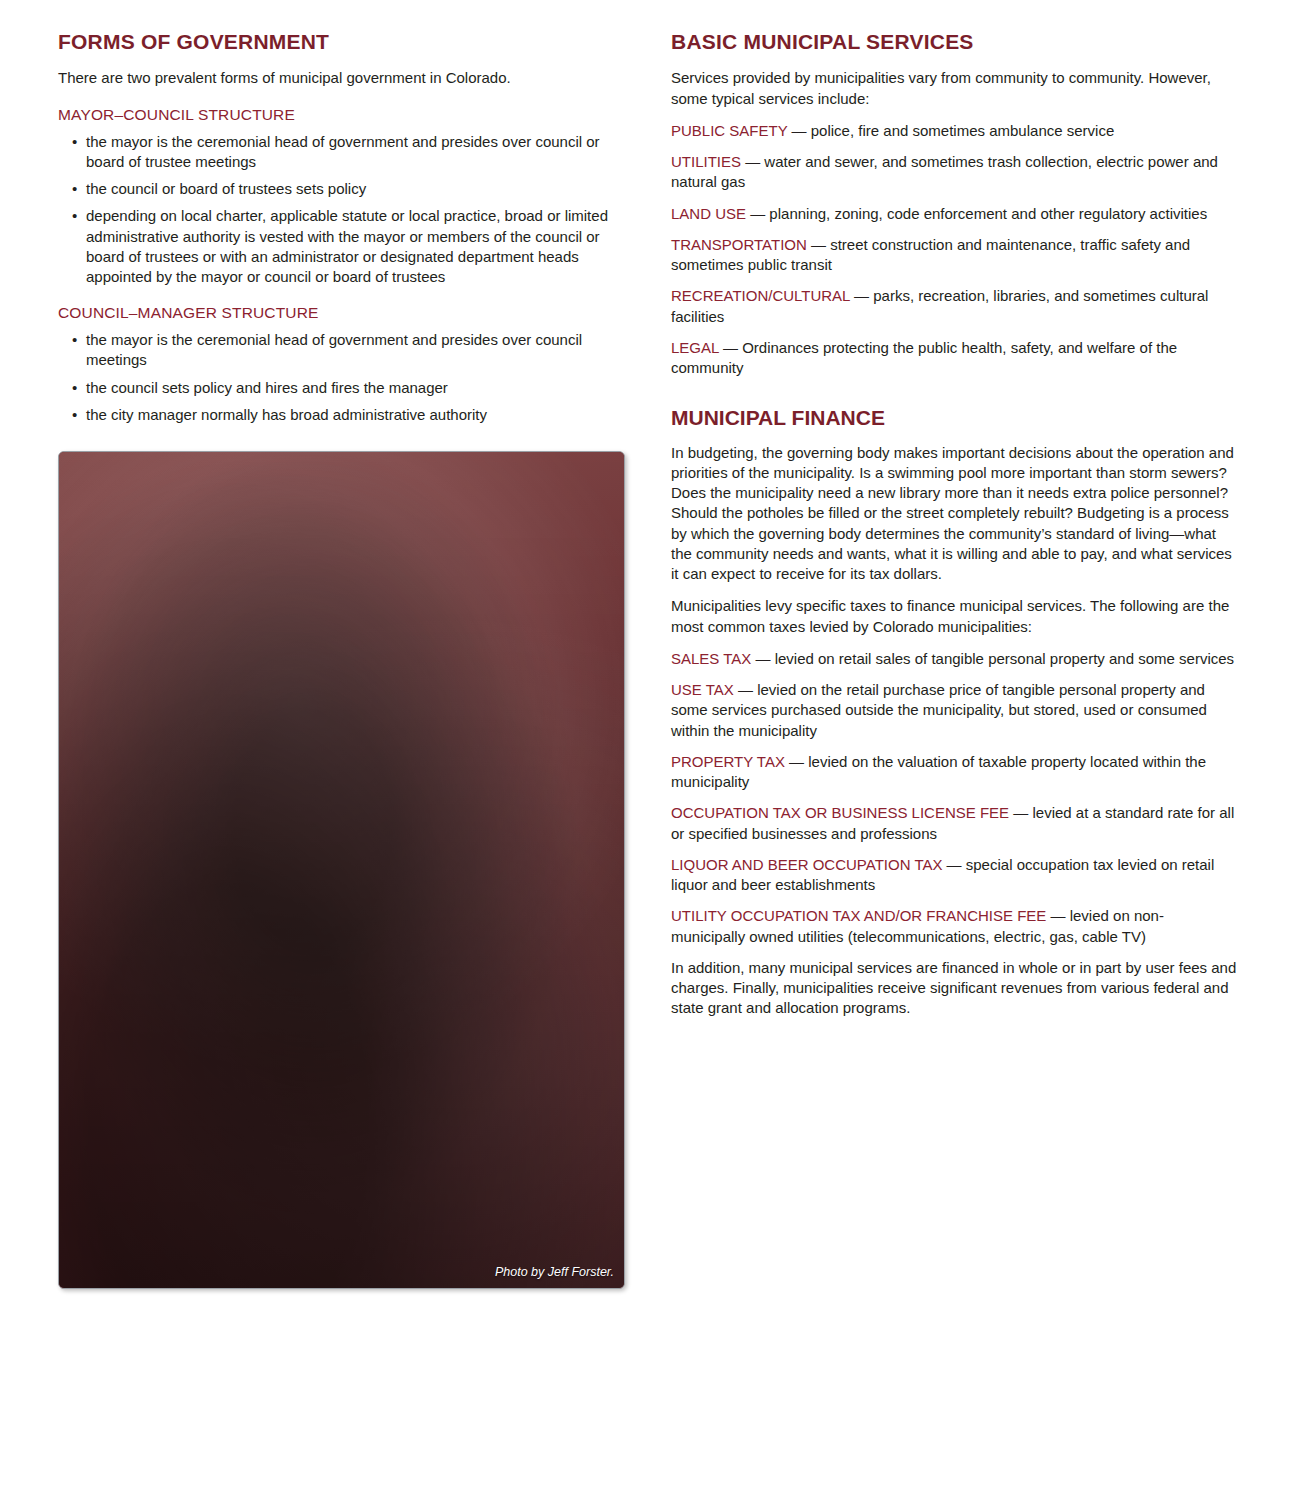FORMS OF GOVERNMENT
There are two prevalent forms of municipal government in Colorado.
MAYOR–COUNCIL STRUCTURE
the mayor is the ceremonial head of government and presides over council or board of trustee meetings
the council or board of trustees sets policy
depending on local charter, applicable statute or local practice, broad or limited administrative authority is vested with the mayor or members of the council or board of trustees or with an administrator or designated department heads appointed by the mayor or council or board of trustees
COUNCIL–MANAGER STRUCTURE
the mayor is the ceremonial head of government and presides over council meetings
the council sets policy and hires and fires the manager
the city manager normally has broad administrative authority
Photo by Jeff Forster.
BASIC MUNICIPAL SERVICES
Services provided by municipalities vary from community to community. However, some typical services include:
PUBLIC SAFETY — police, fire and sometimes ambulance service
UTILITIES — water and sewer, and sometimes trash collection, electric power and natural gas
LAND USE — planning, zoning, code enforcement and other regulatory activities
TRANSPORTATION — street construction and maintenance, traffic safety and sometimes public transit
RECREATION/CULTURAL — parks, recreation, libraries, and sometimes cultural facilities
LEGAL — Ordinances protecting the public health, safety, and welfare of the community
MUNICIPAL FINANCE
In budgeting, the governing body makes important decisions about the operation and priorities of the municipality. Is a swimming pool more important than storm sewers? Does the municipality need a new library more than it needs extra police personnel? Should the potholes be filled or the street completely rebuilt? Budgeting is a process by which the governing body determines the community’s standard of living—what the community needs and wants, what it is willing and able to pay, and what services it can expect to receive for its tax dollars.
Municipalities levy specific taxes to finance municipal services. The following are the most common taxes levied by Colorado municipalities:
SALES TAX — levied on retail sales of tangible personal property and some services
USE TAX — levied on the retail purchase price of tangible personal property and some services purchased outside the municipality, but stored, used or consumed within the municipality
PROPERTY TAX — levied on the valuation of taxable property located within the municipality
OCCUPATION TAX OR BUSINESS LICENSE FEE — levied at a standard rate for all or specified businesses and professions
LIQUOR AND BEER OCCUPATION TAX — special occupation tax levied on retail liquor and beer establishments
UTILITY OCCUPATION TAX AND/OR FRANCHISE FEE — levied on non-municipally owned utilities (telecommunications, electric, gas, cable TV)
In addition, many municipal services are financed in whole or in part by user fees and charges. Finally, municipalities receive significant revenues from various federal and state grant and allocation programs.